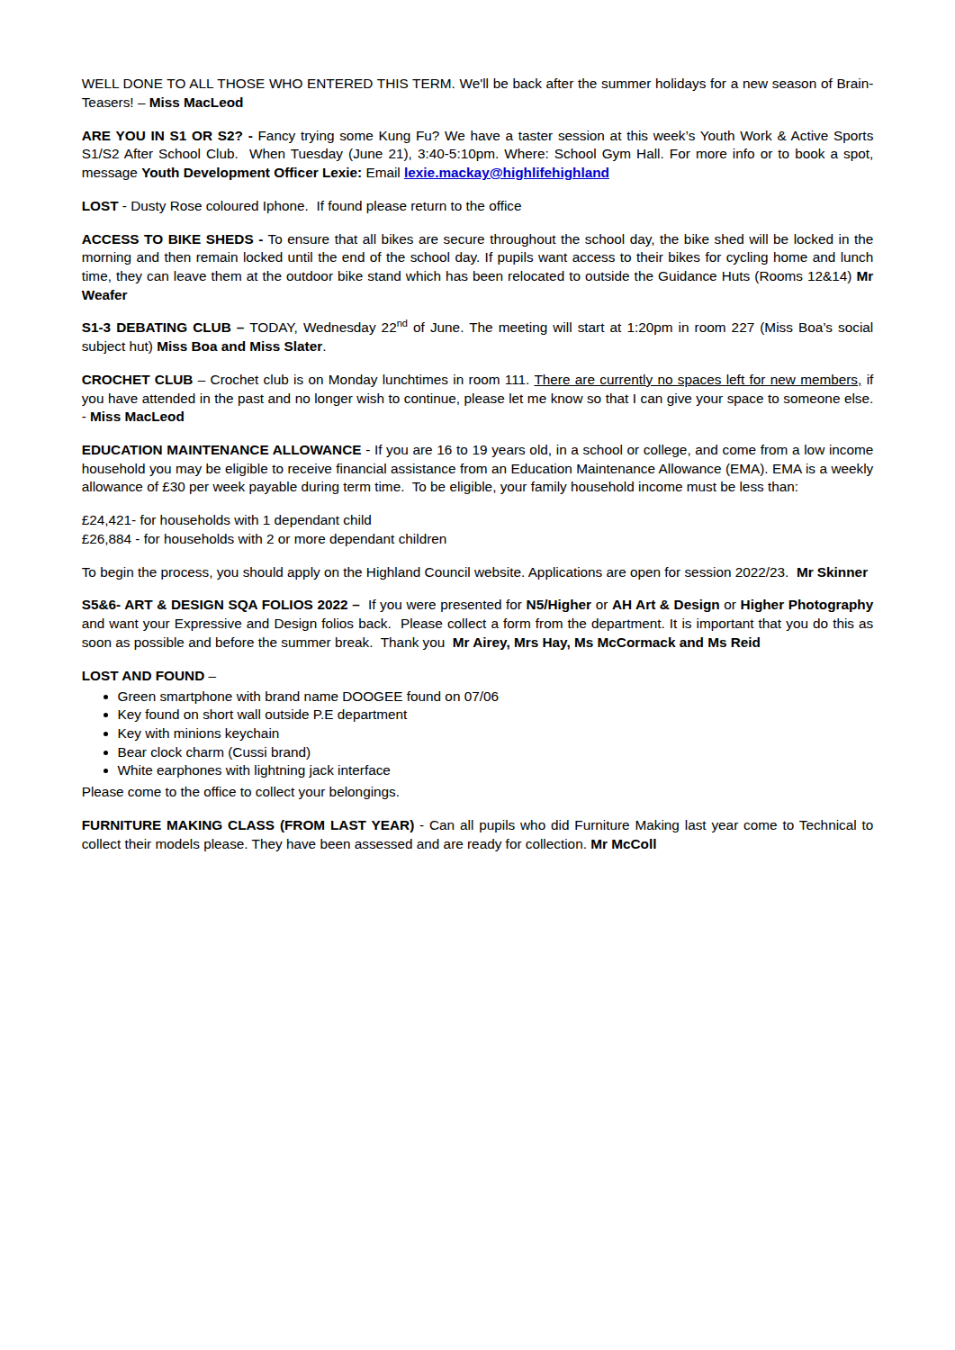WELL DONE TO ALL THOSE WHO ENTERED THIS TERM. We'll be back after the summer holidays for a new season of Brain-Teasers! – Miss MacLeod
ARE YOU IN S1 OR S2? - Fancy trying some Kung Fu? We have a taster session at this week’s Youth Work & Active Sports S1/S2 After School Club. When Tuesday (June 21), 3:40-5:10pm. Where: School Gym Hall. For more info or to book a spot, message Youth Development Officer Lexie: Email lexie.mackay@highlifehighland
LOST - Dusty Rose coloured Iphone. If found please return to the office
ACCESS TO BIKE SHEDS - To ensure that all bikes are secure throughout the school day, the bike shed will be locked in the morning and then remain locked until the end of the school day. If pupils want access to their bikes for cycling home and lunch time, they can leave them at the outdoor bike stand which has been relocated to outside the Guidance Huts (Rooms 12&14) Mr Weafer
S1-3 DEBATING CLUB – TODAY, Wednesday 22nd of June. The meeting will start at 1:20pm in room 227 (Miss Boa’s social subject hut) Miss Boa and Miss Slater.
CROCHET CLUB – Crochet club is on Monday lunchtimes in room 111. There are currently no spaces left for new members, if you have attended in the past and no longer wish to continue, please let me know so that I can give your space to someone else. - Miss MacLeod
EDUCATION MAINTENANCE ALLOWANCE - If you are 16 to 19 years old, in a school or college, and come from a low income household you may be eligible to receive financial assistance from an Education Maintenance Allowance (EMA). EMA is a weekly allowance of £30 per week payable during term time. To be eligible, your family household income must be less than:
£24,421- for households with 1 dependant child £26,884 - for households with 2 or more dependant children
To begin the process, you should apply on the Highland Council website. Applications are open for session 2022/23. Mr Skinner
S5&6- ART & DESIGN SQA FOLIOS 2022 – If you were presented for N5/Higher or AH Art & Design or Higher Photography and want your Expressive and Design folios back. Please collect a form from the department. It is important that you do this as soon as possible and before the summer break. Thank you Mr Airey, Mrs Hay, Ms McCormack and Ms Reid
LOST AND FOUND –
Green smartphone with brand name DOOGEE found on 07/06
Key found on short wall outside P.E department
Key with minions keychain
Bear clock charm (Cussi brand)
White earphones with lightning jack interface
Please come to the office to collect your belongings.
FURNITURE MAKING CLASS (FROM LAST YEAR) - Can all pupils who did Furniture Making last year come to Technical to collect their models please. They have been assessed and are ready for collection. Mr McColl